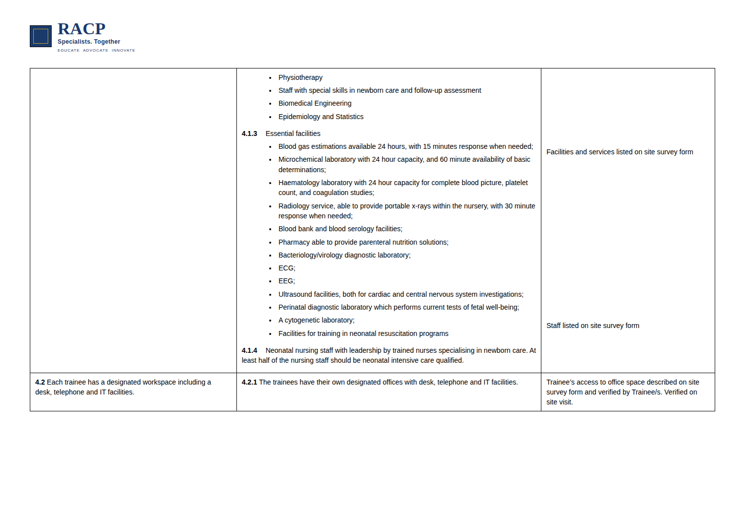RACP
Specialists. Together
EDUCATE ADVOCATE INNOVATE
| | Physiotherapy Staff with special skills in newborn care and follow-up assessment Biomedical Engineering Epidemiology and Statistics 4.1.3 Essential facilities Blood gas estimations available 24 hours, with 15 minutes response when needed; Microchemical laboratory with 24 hour capacity, and 60 minute availability of basic determinations; Haematology laboratory with 24 hour capacity for complete blood picture, platelet count, and coagulation studies; Radiology service, able to provide portable x-rays within the nursery, with 30 minute response when needed; Blood bank and blood serology facilities; Pharmacy able to provide parenteral nutrition solutions; Bacteriology/virology diagnostic laboratory; ECG; EEG; Ultrasound facilities, both for cardiac and central nervous system investigations; Perinatal diagnostic laboratory which performs current tests of fetal well-being; A cytogenetic laboratory; Facilities for training in neonatal resuscitation programs 4.1.4 Neonatal nursing staff with leadership by trained nurses specialising in newborn care. At least half of the nursing staff should be neonatal intensive care qualified. | Facilities and services listed on site survey form Staff listed on site survey form |
| 4.2 Each trainee has a designated workspace including a desk, telephone and IT facilities. | 4.2.1 The trainees have their own designated offices with desk, telephone and IT facilities. | Trainee’s access to office space described on site survey form and verified by Trainee/s. Verified on site visit. |